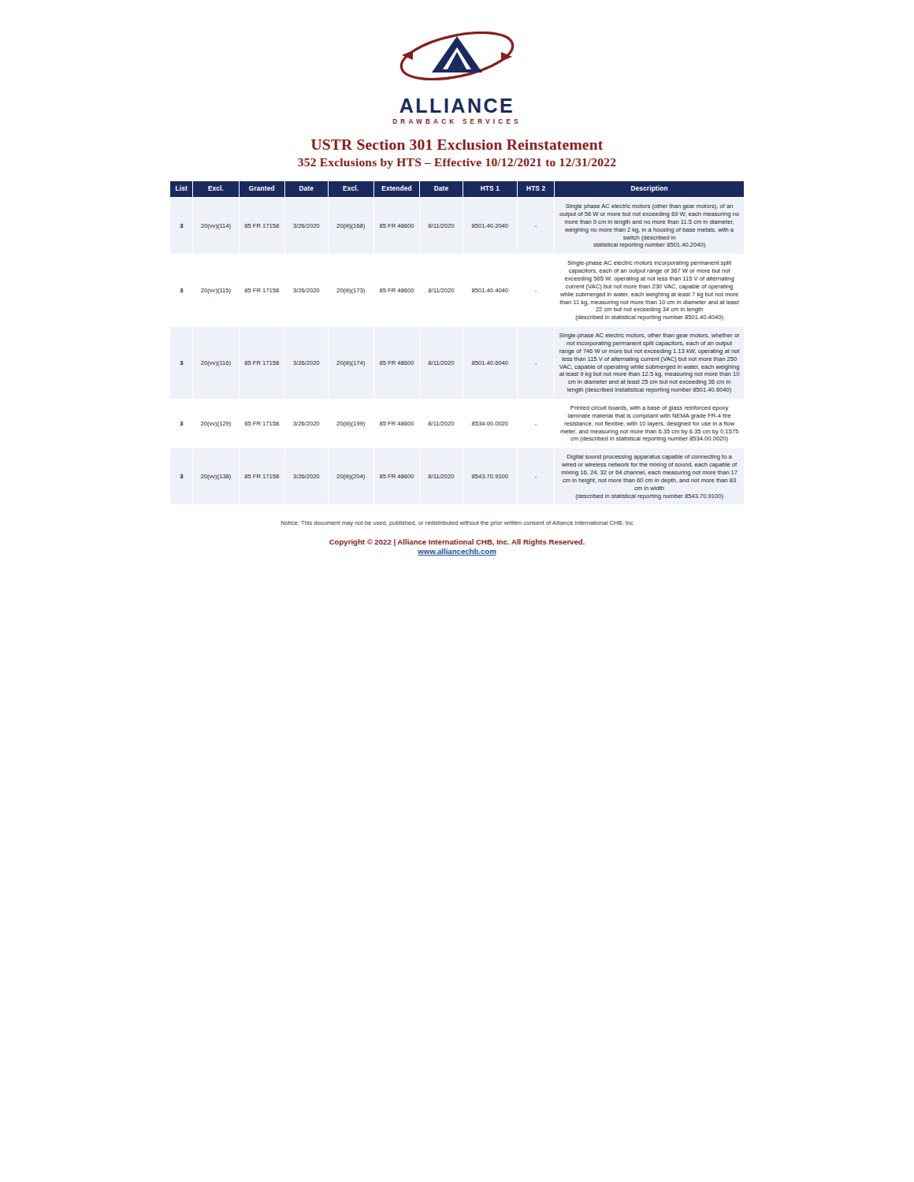ALLIANCE
DRAWBACK SERVICES
USTR Section 301 Exclusion Reinstatement
352 Exclusions by HTS – Effective 10/12/2021 to 12/31/2022
| List | Excl. | Granted | Date | Excl. | Extended | Date | HTS 1 | HTS 2 | Description |
| --- | --- | --- | --- | --- | --- | --- | --- | --- | --- |
| 3 | 20(vv)(114) | 85 FR 17158 | 3/26/2020 | 20(iii)(168) | 85 FR 48600 | 8/11/2020 | 8501.40.2040 | - | Single phase AC electric motors (other than gear motors), of an output of 56 W or more but not exceeding 69 W, each measuring no more than 9 cm in length and no more than 11.5 cm in diameter, weighing no more than 2 kg, in a housing of base metals, with a switch (described in statistical reporting number 8501.40.2040) |
| 3 | 20(vv)(115) | 85 FR 17158 | 3/26/2020 | 20(iii)(173) | 85 FR 48600 | 8/11/2020 | 8501.40.4040 | - | Single-phase AC electric motors incorporating permanent split capacitors, each of an output range of 367 W or more but not exceeding 565 W, operating at not less than 115 V of alternating current (VAC) but not more than 230 VAC, capable of operating while submerged in water, each weighing at least 7 kg but not more than 11 kg, measuring not more than 10 cm in diameter and at least 22 cm but not exceeding 34 cm in length (described in statistical reporting number 8501.40.4040) |
| 3 | 20(vv)(116) | 85 FR 17158 | 3/26/2020 | 20(iii)(174) | 85 FR 48600 | 8/11/2020 | 8501.40.6040 | - | Single-phase AC electric motors, other than gear motors, whether or not incorporating permanent split capacitors, each of an output range of 746 W or more but not exceeding 1.13 kW, operating at not less than 115 V of alternating current (VAC) but not more than 250 VAC, capable of operating while submerged in water, each weighing at least 9 kg but not more than 12.5 kg, measuring not more than 10 cm in diameter and at least 25 cm but not exceeding 36 cm in length (described instatistical reporting number 8501.40.6040) |
| 3 | 20(vv)(129) | 85 FR 17158 | 3/26/2020 | 20(iii)(199) | 85 FR 48600 | 8/11/2020 | 8534.00.0020 | - | Printed circuit boards, with a base of glass reinforced epoxy laminate material that is compliant with NEMA grade FR-4 fire resistance, not flexible, with 10 layers, designed for use in a flow meter, and measuring not more than 6.35 cm by 6.35 cm by 0.1575 cm (described in statistical reporting number 8534.00.0020) |
| 3 | 20(vv)(138) | 85 FR 17158 | 3/26/2020 | 20(iii)(204) | 85 FR 48600 | 8/11/2020 | 8543.70.9100 | - | Digital sound processing apparatus capable of connecting to a wired or wireless network for the mixing of sound, each capable of mixing 16, 24, 32 or 64 channel, each measuring not more than 17 cm in height, not more than 60 cm in depth, and not more than 83 cm in width (described in statistical reporting number 8543.70.9100) |
Notice: This document may not be used, published, or redistributed without the prior written consent of Alliance International CHB, Inc
Copyright © 2022 | Alliance International CHB, Inc. All Rights Reserved.
www.alliancechb.com